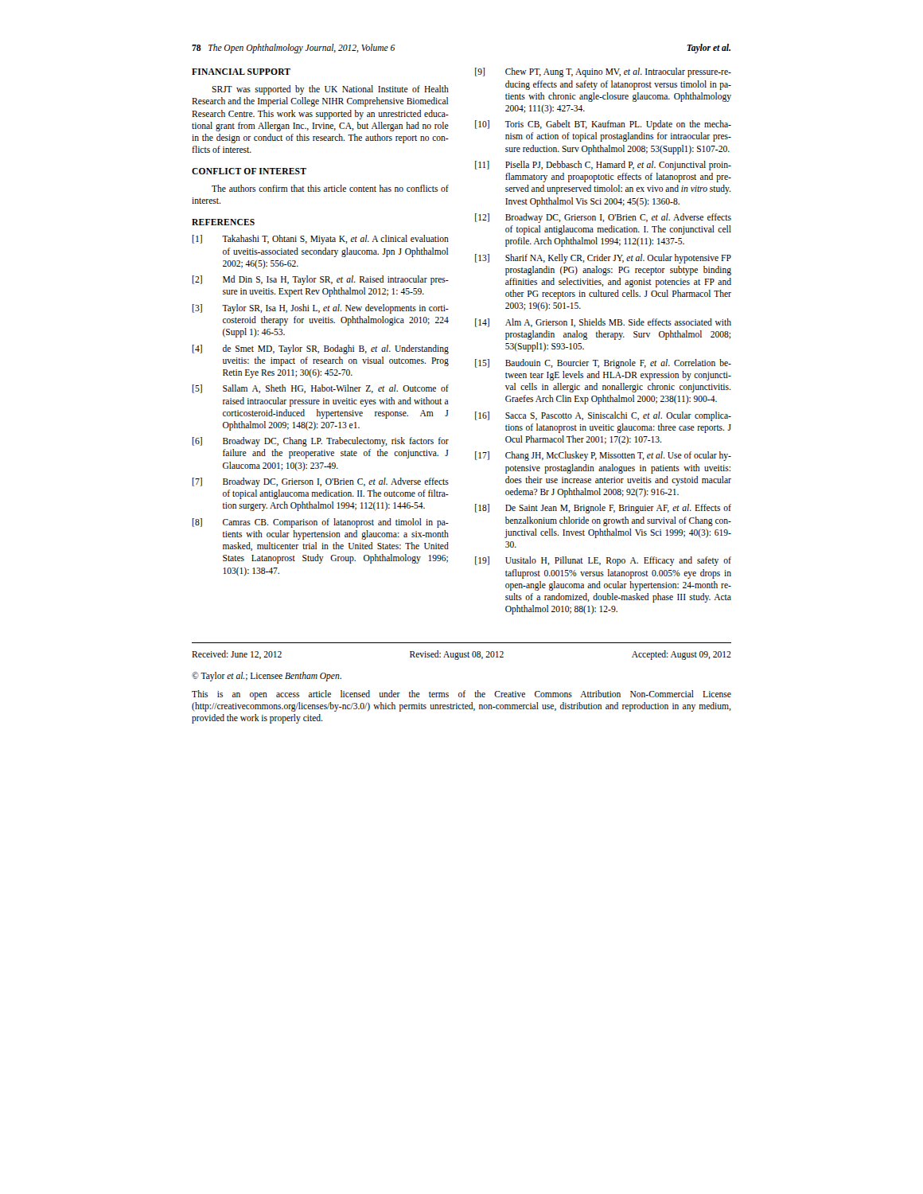78 The Open Ophthalmology Journal, 2012, Volume 6
Taylor et al.
FINANCIAL SUPPORT
SRJT was supported by the UK National Institute of Health Research and the Imperial College NIHR Comprehensive Biomedical Research Centre. This work was supported by an unrestricted educational grant from Allergan Inc., Irvine, CA, but Allergan had no role in the design or conduct of this research. The authors report no conflicts of interest.
CONFLICT OF INTEREST
The authors confirm that this article content has no conflicts of interest.
REFERENCES
[1] Takahashi T, Ohtani S, Miyata K, et al. A clinical evaluation of uveitis-associated secondary glaucoma. Jpn J Ophthalmol 2002; 46(5): 556-62.
[2] Md Din S, Isa H, Taylor SR, et al. Raised intraocular pressure in uveitis. Expert Rev Ophthalmol 2012; 1: 45-59.
[3] Taylor SR, Isa H, Joshi L, et al. New developments in corticosteroid therapy for uveitis. Ophthalmologica 2010; 224 (Suppl 1): 46-53.
[4] de Smet MD, Taylor SR, Bodaghi B, et al. Understanding uveitis: the impact of research on visual outcomes. Prog Retin Eye Res 2011; 30(6): 452-70.
[5] Sallam A, Sheth HG, Habot-Wilner Z, et al. Outcome of raised intraocular pressure in uveitic eyes with and without a corticosteroid-induced hypertensive response. Am J Ophthalmol 2009; 148(2): 207-13 e1.
[6] Broadway DC, Chang LP. Trabeculectomy, risk factors for failure and the preoperative state of the conjunctiva. J Glaucoma 2001; 10(3): 237-49.
[7] Broadway DC, Grierson I, O'Brien C, et al. Adverse effects of topical antiglaucoma medication. II. The outcome of filtration surgery. Arch Ophthalmol 1994; 112(11): 1446-54.
[8] Camras CB. Comparison of latanoprost and timolol in patients with ocular hypertension and glaucoma: a six-month masked, multicenter trial in the United States: The United States Latanoprost Study Group. Ophthalmology 1996; 103(1): 138-47.
[9] Chew PT, Aung T, Aquino MV, et al. Intraocular pressure-reducing effects and safety of latanoprost versus timolol in patients with chronic angle-closure glaucoma. Ophthalmology 2004; 111(3): 427-34.
[10] Toris CB, Gabelt BT, Kaufman PL. Update on the mechanism of action of topical prostaglandins for intraocular pressure reduction. Surv Ophthalmol 2008; 53(Suppl1): S107-20.
[11] Pisella PJ, Debbasch C, Hamard P, et al. Conjunctival proinflammatory and proapoptotic effects of latanoprost and preserved and unpreserved timolol: an ex vivo and in vitro study. Invest Ophthalmol Vis Sci 2004; 45(5): 1360-8.
[12] Broadway DC, Grierson I, O'Brien C, et al. Adverse effects of topical antiglaucoma medication. I. The conjunctival cell profile. Arch Ophthalmol 1994; 112(11): 1437-5.
[13] Sharif NA, Kelly CR, Crider JY, et al. Ocular hypotensive FP prostaglandin (PG) analogs: PG receptor subtype binding affinities and selectivities, and agonist potencies at FP and other PG receptors in cultured cells. J Ocul Pharmacol Ther 2003; 19(6): 501-15.
[14] Alm A, Grierson I, Shields MB. Side effects associated with prostaglandin analog therapy. Surv Ophthalmol 2008; 53(Suppl1): S93-105.
[15] Baudouin C, Bourcier T, Brignole F, et al. Correlation between tear IgE levels and HLA-DR expression by conjunctival cells in allergic and nonallergic chronic conjunctivitis. Graefes Arch Clin Exp Ophthalmol 2000; 238(11): 900-4.
[16] Sacca S, Pascotto A, Siniscalchi C, et al. Ocular complications of latanoprost in uveitic glaucoma: three case reports. J Ocul Pharmacol Ther 2001; 17(2): 107-13.
[17] Chang JH, McCluskey P, Missotten T, et al. Use of ocular hypotensive prostaglandin analogues in patients with uveitis: does their use increase anterior uveitis and cystoid macular oedema? Br J Ophthalmol 2008; 92(7): 916-21.
[18] De Saint Jean M, Brignole F, Bringuier AF, et al. Effects of benzalkonium chloride on growth and survival of Chang conjunctival cells. Invest Ophthalmol Vis Sci 1999; 40(3): 619-30.
[19] Uusitalo H, Pillunat LE, Ropo A. Efficacy and safety of tafluprost 0.0015% versus latanoprost 0.005% eye drops in open-angle glaucoma and ocular hypertension: 24-month results of a randomized, double-masked phase III study. Acta Ophthalmol 2010; 88(1): 12-9.
Received: June 12, 2012
Revised: August 08, 2012
Accepted: August 09, 2012
© Taylor et al.; Licensee Bentham Open.
This is an open access article licensed under the terms of the Creative Commons Attribution Non-Commercial License (http://creativecommons.org/licenses/by-nc/3.0/) which permits unrestricted, non-commercial use, distribution and reproduction in any medium, provided the work is properly cited.